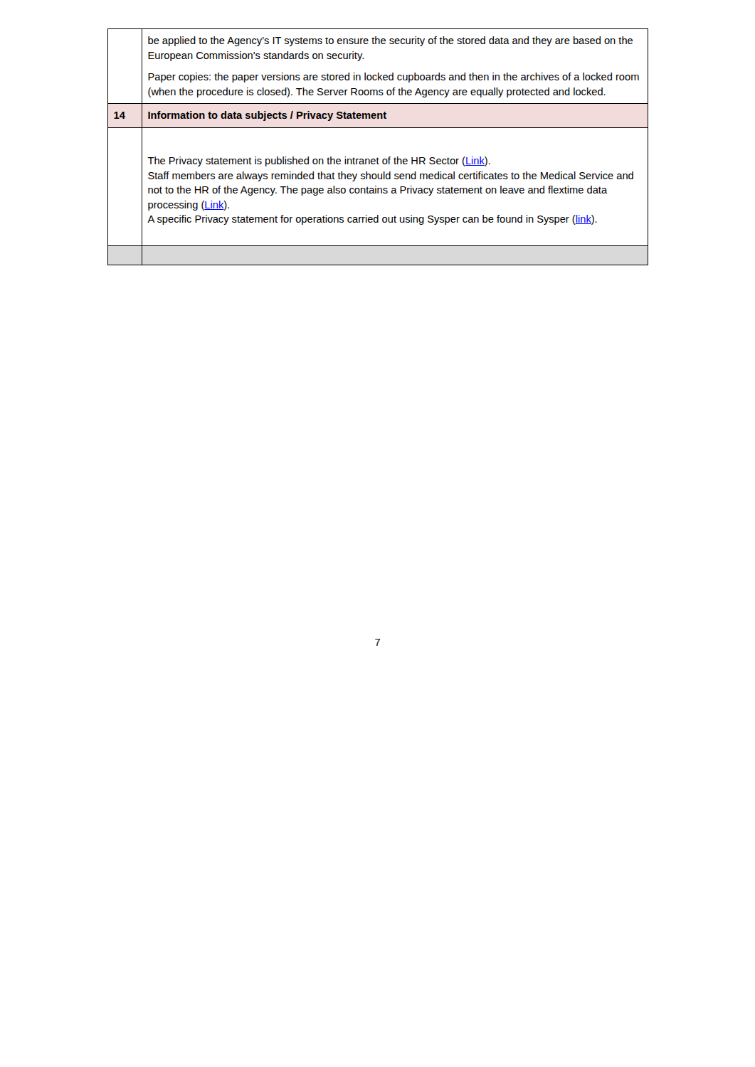| | be applied to the Agency’s IT systems to ensure the security of the stored data and they are based on the European Commission's standards on security. Paper copies: the paper versions are stored in locked cupboards and then in the archives of a locked room (when the procedure is closed). The Server Rooms of the Agency are equally protected and locked. |
| 14 | Information to data subjects / Privacy Statement |
| | The Privacy statement is published on the intranet of the HR Sector ( Link ). Staff members are always reminded that they should send medical certificates to the Medical Service and not to the HR of the Agency. The page also contains a Privacy statement on leave and flextime data processing ( Link ). A specific Privacy statement for operations carried out using Sysper can be found in Sysper ( link ). |
7